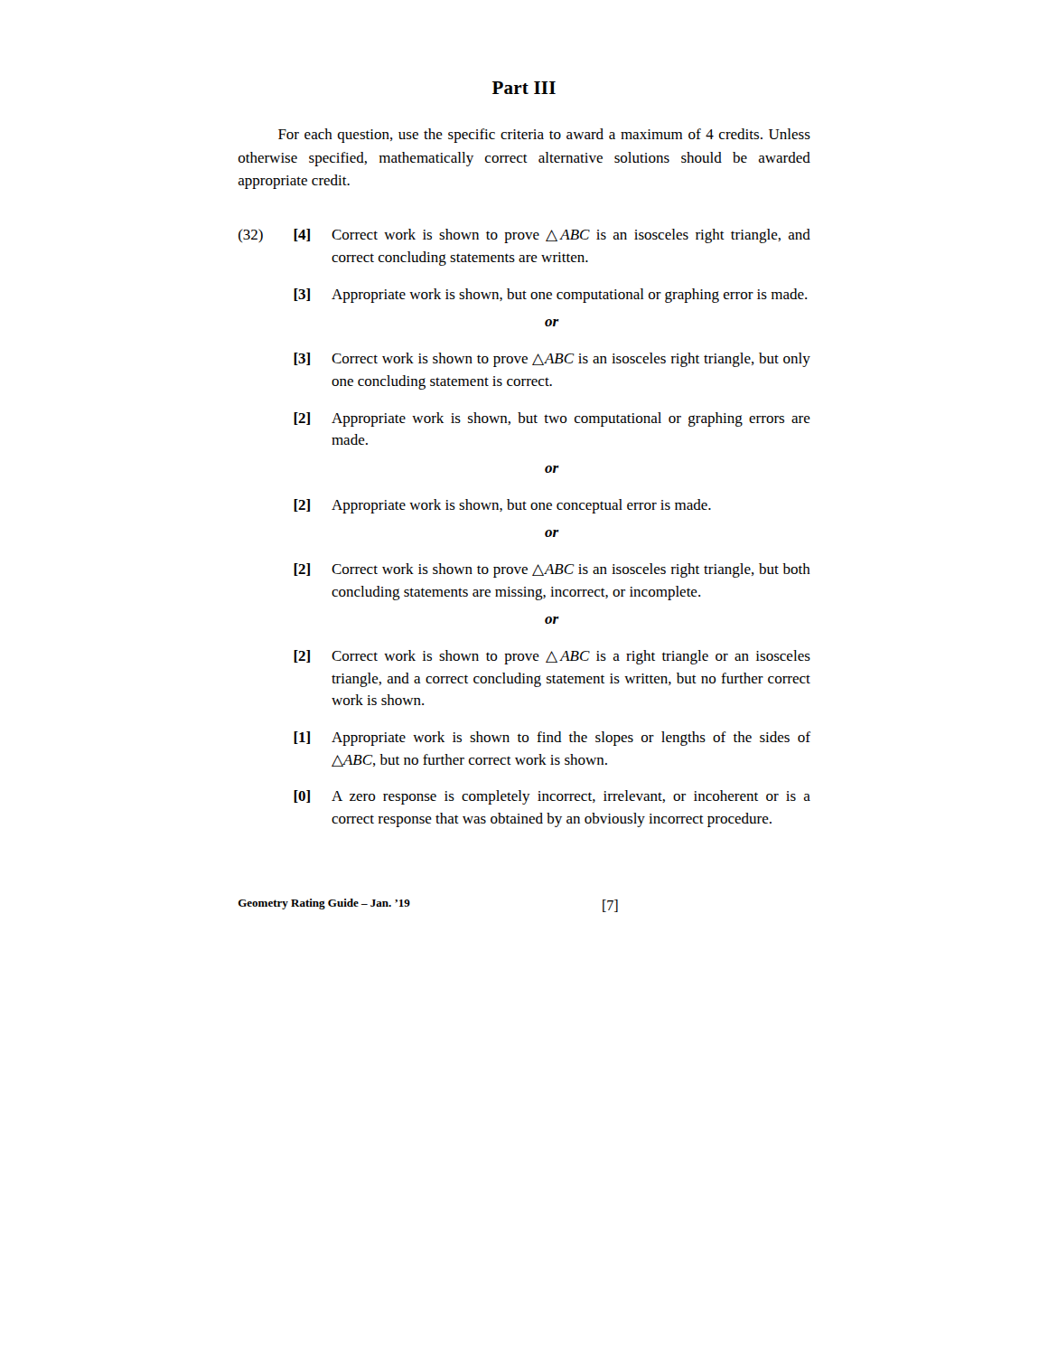Part III
For each question, use the specific criteria to award a maximum of 4 credits. Unless otherwise specified, mathematically correct alternative solutions should be awarded appropriate credit.
(32)
[4] Correct work is shown to prove △ABC is an isosceles right triangle, and correct concluding statements are written.
[3] Appropriate work is shown, but one computational or graphing error is made.
or
[3] Correct work is shown to prove △ABC is an isosceles right triangle, but only one concluding statement is correct.
[2] Appropriate work is shown, but two computational or graphing errors are made.
or
[2] Appropriate work is shown, but one conceptual error is made.
or
[2] Correct work is shown to prove △ABC is an isosceles right triangle, but both concluding statements are missing, incorrect, or incomplete.
or
[2] Correct work is shown to prove △ABC is a right triangle or an isosceles triangle, and a correct concluding statement is written, but no further correct work is shown.
[1] Appropriate work is shown to find the slopes or lengths of the sides of △ABC, but no further correct work is shown.
[0] A zero response is completely incorrect, irrelevant, or incoherent or is a correct response that was obtained by an obviously incorrect procedure.
Geometry Rating Guide – Jan. ’19
[7]